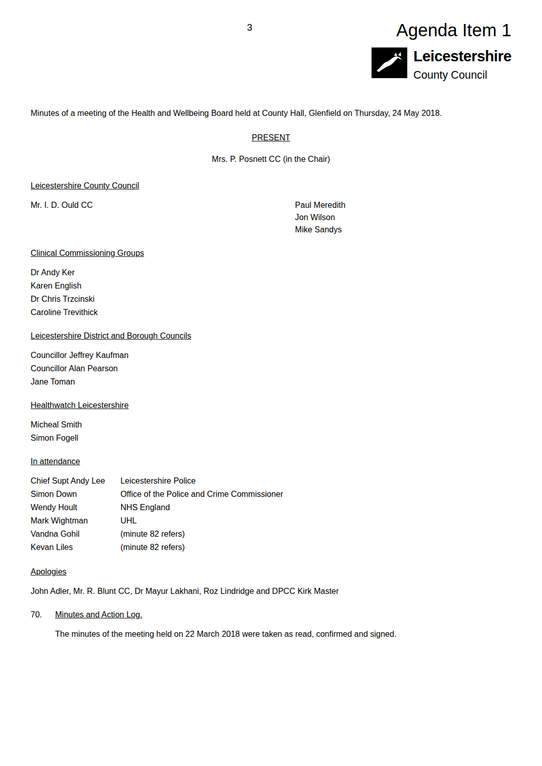3
Agenda Item 1
Leicestershire County Council
Minutes of a meeting of the Health and Wellbeing Board held at County Hall, Glenfield on Thursday, 24 May 2018.
PRESENT
Mrs. P. Posnett CC (in the Chair)
Leicestershire County Council
| Mr. I. D. Ould CC | Paul Meredith Jon Wilson Mike Sandys |
Clinical Commissioning Groups
Dr Andy Ker
Karen English
Dr Chris Trzcinski
Caroline Trevithick
Leicestershire District and Borough Councils
Councillor Jeffrey Kaufman
Councillor Alan Pearson
Jane Toman
Healthwatch Leicestershire
Micheal Smith
Simon Fogell
In attendance
| Chief Supt Andy Lee | Leicestershire Police |
| Simon Down | Office of the Police and Crime Commissioner |
| Wendy Hoult | NHS England |
| Mark Wightman | UHL |
| Vandna Gohil | (minute 82 refers) |
| Kevan Liles | (minute 82 refers) |
Apologies
John Adler, Mr. R. Blunt CC, Dr Mayur Lakhani, Roz Lindridge and DPCC Kirk Master
| 70. | Minutes and Action Log. The minutes of the meeting held on 22 March 2018 were taken as read, confirmed and signed. |